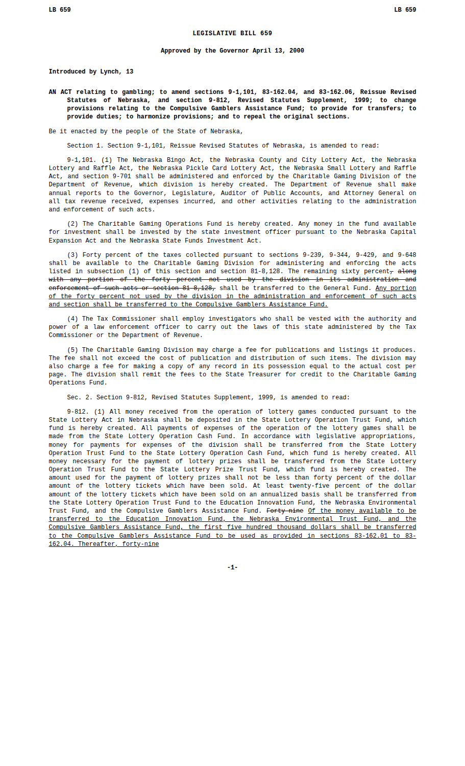LB 659 LB 659
LEGISLATIVE BILL 659
Approved by the Governor April 13, 2000
Introduced by Lynch, 13
AN ACT relating to gambling; to amend sections 9-1,101, 83-162.04, and 83-162.06, Reissue Revised Statutes of Nebraska, and section 9-812, Revised Statutes Supplement, 1999; to change provisions relating to the Compulsive Gamblers Assistance Fund; to provide for transfers; to provide duties; to harmonize provisions; and to repeal the original sections.
Be it enacted by the people of the State of Nebraska,
Section 1. Section 9-1,101, Reissue Revised Statutes of Nebraska, is amended to read:
9-1,101. (1) The Nebraska Bingo Act, the Nebraska County and City Lottery Act, the Nebraska Lottery and Raffle Act, the Nebraska Pickle Card Lottery Act, the Nebraska Small Lottery and Raffle Act, and section 9-701 shall be administered and enforced by the Charitable Gaming Division of the Department of Revenue, which division is hereby created. The Department of Revenue shall make annual reports to the Governor, Legislature, Auditor of Public Accounts, and Attorney General on all tax revenue received, expenses incurred, and other activities relating to the administration and enforcement of such acts.
(2) The Charitable Gaming Operations Fund is hereby created. Any money in the fund available for investment shall be invested by the state investment officer pursuant to the Nebraska Capital Expansion Act and the Nebraska State Funds Investment Act.
(3) Forty percent of the taxes collected pursuant to sections 9-239, 9-344, 9-429, and 9-648 shall be available to the Charitable Gaming Division for administering and enforcing the acts listed in subsection (1) of this section and section 81-8,128. The remaining sixty percent, along with any portion of the forty percent not used by the division in its administration and enforcement of such acts or section 81-8,128, shall be transferred to the General Fund. Any portion of the forty percent not used by the division in the administration and enforcement of such acts and section shall be transferred to the Compulsive Gamblers Assistance Fund.
(4) The Tax Commissioner shall employ investigators who shall be vested with the authority and power of a law enforcement officer to carry out the laws of this state administered by the Tax Commissioner or the Department of Revenue.
(5) The Charitable Gaming Division may charge a fee for publications and listings it produces. The fee shall not exceed the cost of publication and distribution of such items. The division may also charge a fee for making a copy of any record in its possession equal to the actual cost per page. The division shall remit the fees to the State Treasurer for credit to the Charitable Gaming Operations Fund.
Sec. 2. Section 9-812, Revised Statutes Supplement, 1999, is amended to read:
9-812. (1) All money received from the operation of lottery games conducted pursuant to the State Lottery Act in Nebraska shall be deposited in the State Lottery Operation Trust Fund, which fund is hereby created. All payments of expenses of the operation of the lottery games shall be made from the State Lottery Operation Cash Fund. In accordance with legislative appropriations, money for payments for expenses of the division shall be transferred from the State Lottery Operation Trust Fund to the State Lottery Operation Cash Fund, which fund is hereby created. All money necessary for the payment of lottery prizes shall be transferred from the State Lottery Operation Trust Fund to the State Lottery Prize Trust Fund, which fund is hereby created. The amount used for the payment of lottery prizes shall not be less than forty percent of the dollar amount of the lottery tickets which have been sold. At least twenty-five percent of the dollar amount of the lottery tickets which have been sold on an annualized basis shall be transferred from the State Lottery Operation Trust Fund to the Education Innovation Fund, the Nebraska Environmental Trust Fund, and the Compulsive Gamblers Assistance Fund. Forty-nine Of the money available to be transferred to the Education Innovation Fund, the Nebraska Environmental Trust Fund, and the Compulsive Gamblers Assistance Fund, the first five hundred thousand dollars shall be transferred to the Compulsive Gamblers Assistance Fund to be used as provided in sections 83-162.01 to 83-162.04. Thereafter, forty-nine
-1-